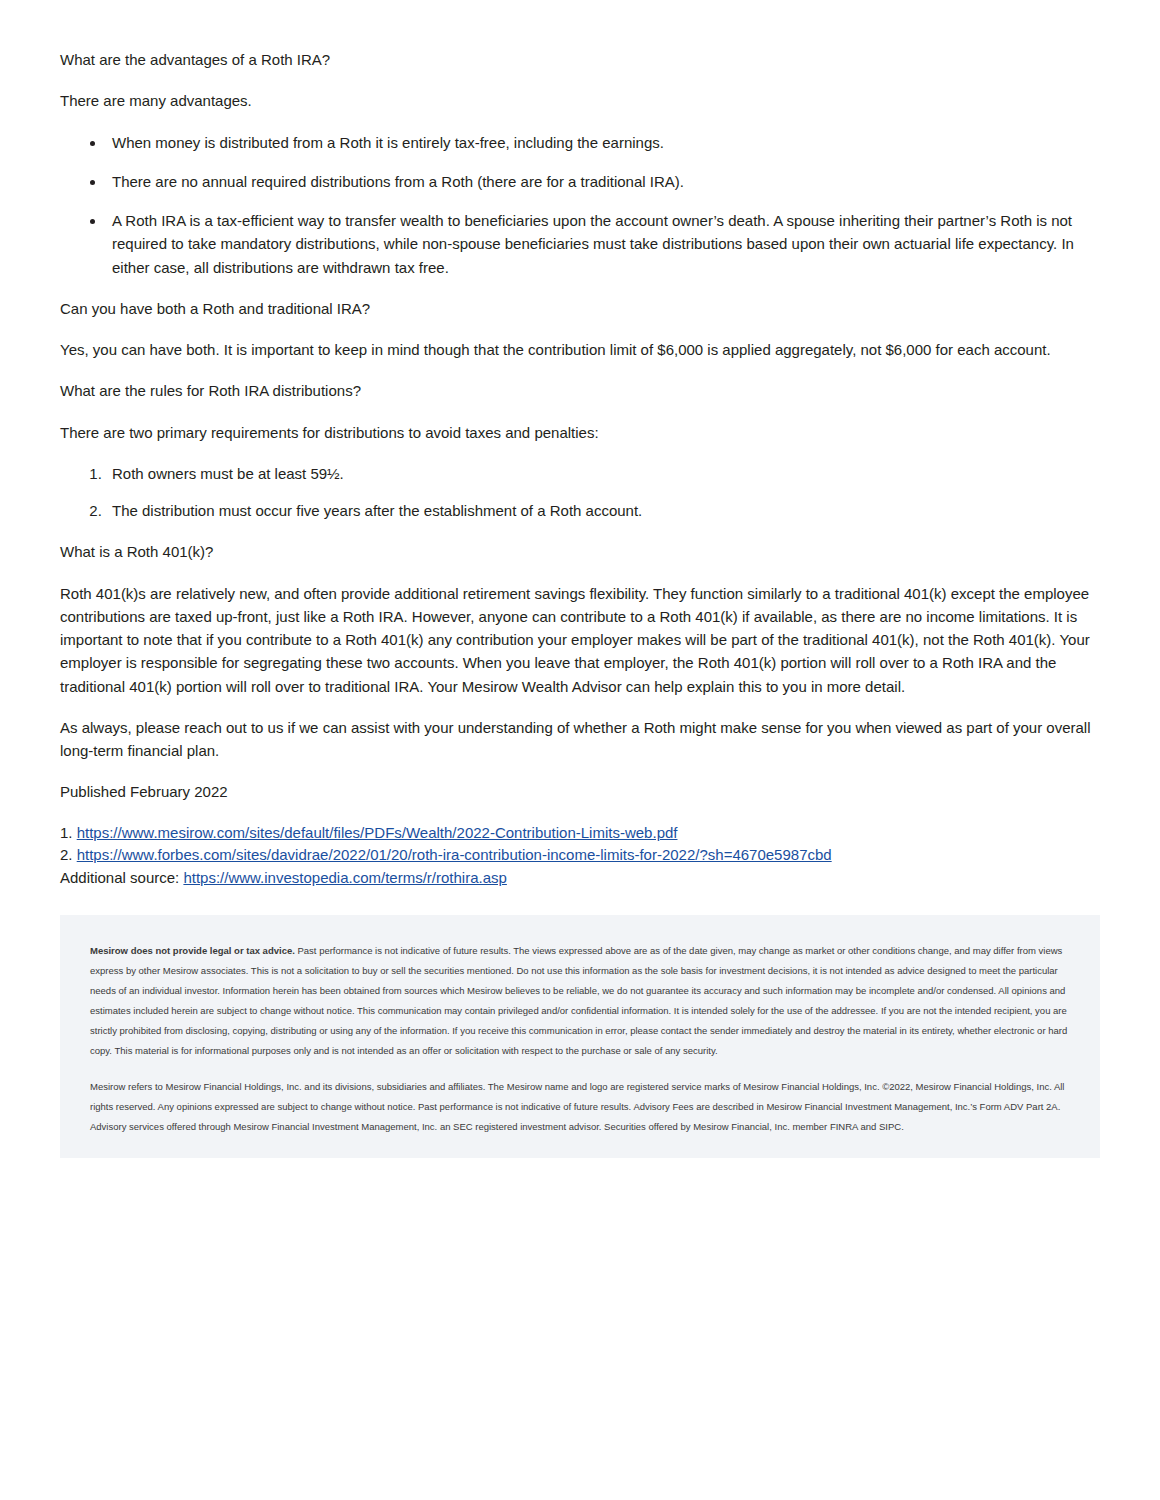What are the advantages of a Roth IRA?
There are many advantages.
When money is distributed from a Roth it is entirely tax-free, including the earnings.
There are no annual required distributions from a Roth (there are for a traditional IRA).
A Roth IRA is a tax-efficient way to transfer wealth to beneficiaries upon the account owner’s death. A spouse inheriting their partner’s Roth is not required to take mandatory distributions, while non-spouse beneficiaries must take distributions based upon their own actuarial life expectancy. In either case, all distributions are withdrawn tax free.
Can you have both a Roth and traditional IRA?
Yes, you can have both. It is important to keep in mind though that the contribution limit of $6,000 is applied aggregately, not $6,000 for each account.
What are the rules for Roth IRA distributions?
There are two primary requirements for distributions to avoid taxes and penalties:
Roth owners must be at least 59½.
The distribution must occur five years after the establishment of a Roth account.
What is a Roth 401(k)?
Roth 401(k)s are relatively new, and often provide additional retirement savings flexibility. They function similarly to a traditional 401(k) except the employee contributions are taxed up-front, just like a Roth IRA. However, anyone can contribute to a Roth 401(k) if available, as there are no income limitations. It is important to note that if you contribute to a Roth 401(k) any contribution your employer makes will be part of the traditional 401(k), not the Roth 401(k). Your employer is responsible for segregating these two accounts. When you leave that employer, the Roth 401(k) portion will roll over to a Roth IRA and the traditional 401(k) portion will roll over to traditional IRA. Your Mesirow Wealth Advisor can help explain this to you in more detail.
As always, please reach out to us if we can assist with your understanding of whether a Roth might make sense for you when viewed as part of your overall long-term financial plan.
Published February 2022
1. https://www.mesirow.com/sites/default/files/PDFs/Wealth/2022-Contribution-Limits-web.pdf
2. https://www.forbes.com/sites/davidrae/2022/01/20/roth-ira-contribution-income-limits-for-2022/?sh=4670e5987cbd
Additional source: https://www.investopedia.com/terms/r/rothira.asp
Mesirow does not provide legal or tax advice. Past performance is not indicative of future results. The views expressed above are as of the date given, may change as market or other conditions change, and may differ from views express by other Mesirow associates. This is not a solicitation to buy or sell the securities mentioned. Do not use this information as the sole basis for investment decisions, it is not intended as advice designed to meet the particular needs of an individual investor. Information herein has been obtained from sources which Mesirow believes to be reliable, we do not guarantee its accuracy and such information may be incomplete and/or condensed. All opinions and estimates included herein are subject to change without notice. This communication may contain privileged and/or confidential information. It is intended solely for the use of the addressee. If you are not the intended recipient, you are strictly prohibited from disclosing, copying, distributing or using any of the information. If you receive this communication in error, please contact the sender immediately and destroy the material in its entirety, whether electronic or hard copy. This material is for informational purposes only and is not intended as an offer or solicitation with respect to the purchase or sale of any security.
Mesirow refers to Mesirow Financial Holdings, Inc. and its divisions, subsidiaries and affiliates. The Mesirow name and logo are registered service marks of Mesirow Financial Holdings, Inc. ©2022, Mesirow Financial Holdings, Inc. All rights reserved. Any opinions expressed are subject to change without notice. Past performance is not indicative of future results. Advisory Fees are described in Mesirow Financial Investment Management, Inc.’s Form ADV Part 2A. Advisory services offered through Mesirow Financial Investment Management, Inc. an SEC registered investment advisor. Securities offered by Mesirow Financial, Inc. member FINRA and SIPC.